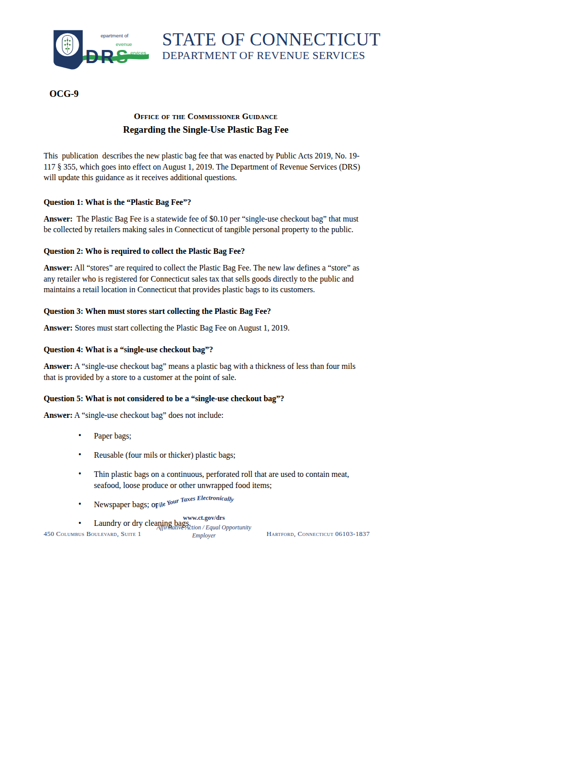SUSTINET D R S epartment of evenue ervices
State of Connecticut
Department of Revenue Services
OCG-9
Office of the Commissioner Guidance
Regarding the Single-Use Plastic Bag Fee
This publication describes the new plastic bag fee that was enacted by Public Acts 2019, No. 19-117 § 355, which goes into effect on August 1, 2019. The Department of Revenue Services (DRS) will update this guidance as it receives additional questions.
Question 1: What is the “Plastic Bag Fee”?
Answer: The Plastic Bag Fee is a statewide fee of $0.10 per “single-use checkout bag” that must be collected by retailers making sales in Connecticut of tangible personal property to the public.
Question 2: Who is required to collect the Plastic Bag Fee?
Answer: All “stores” are required to collect the Plastic Bag Fee. The new law defines a “store” as any retailer who is registered for Connecticut sales tax that sells goods directly to the public and maintains a retail location in Connecticut that provides plastic bags to its customers.
Question 3: When must stores start collecting the Plastic Bag Fee?
Answer: Stores must start collecting the Plastic Bag Fee on August 1, 2019.
Question 4: What is a “single-use checkout bag”?
Answer: A “single-use checkout bag” means a plastic bag with a thickness of less than four mils that is provided by a store to a customer at the point of sale.
Question 5: What is not considered to be a “single-use checkout bag”?
Answer: A “single-use checkout bag” does not include:
Paper bags;
Reusable (four mils or thicker) plastic bags;
Thin plastic bags on a continuous, perforated roll that are used to contain meat, seafood, loose produce or other unwrapped food items;
Newspaper bags; or
Laundry or dry cleaning bags.
450 Columbus Boulevard, Suite 1
File Your Taxes Electronically
www.ct.gov/drs
Affirmative Action / Equal Opportunity Employer
Hartford, Connecticut 06103-1837